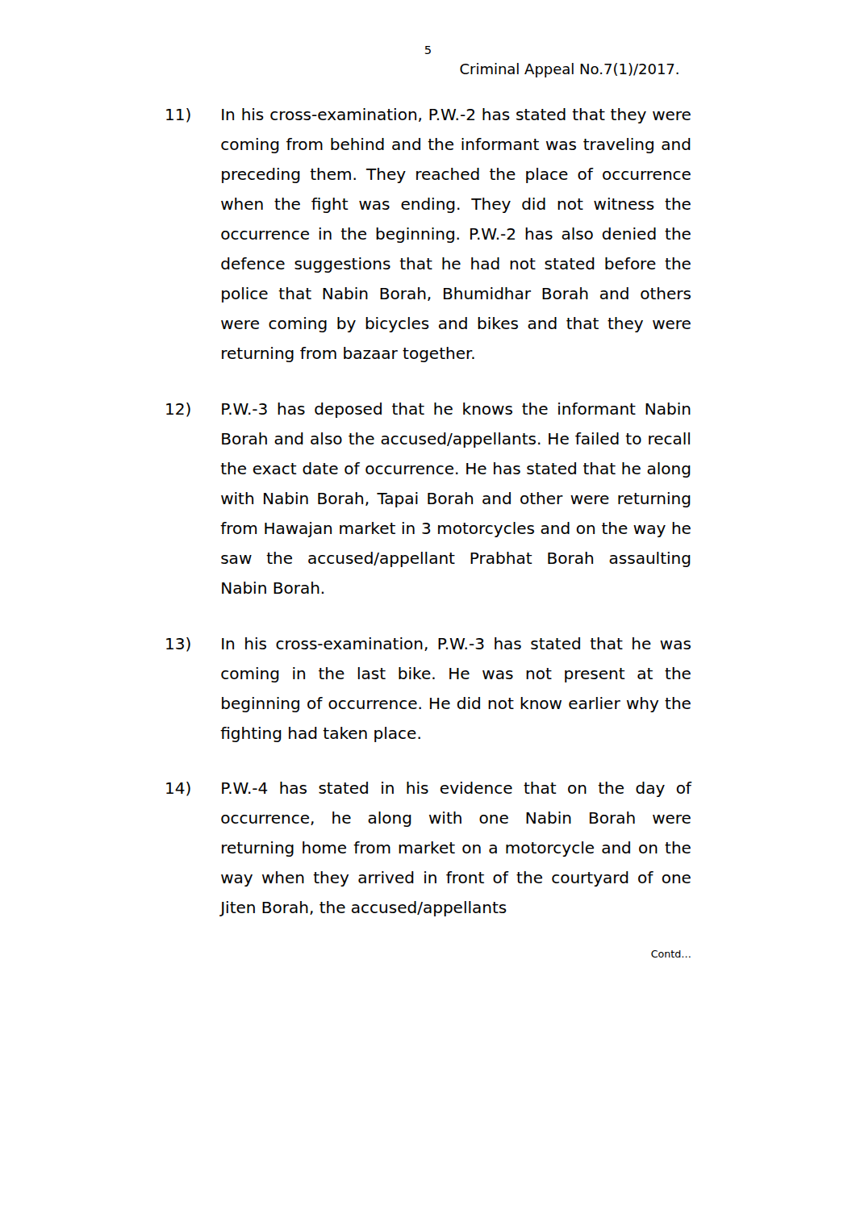5
Criminal Appeal No.7(1)/2017.
11) In his cross-examination, P.W.-2 has stated that they were coming from behind and the informant was traveling and preceding them. They reached the place of occurrence when the fight was ending. They did not witness the occurrence in the beginning. P.W.-2 has also denied the defence suggestions that he had not stated before the police that Nabin Borah, Bhumidhar Borah and others were coming by bicycles and bikes and that they were returning from bazaar together.
12) P.W.-3 has deposed that he knows the informant Nabin Borah and also the accused/appellants. He failed to recall the exact date of occurrence. He has stated that he along with Nabin Borah, Tapai Borah and other were returning from Hawajan market in 3 motorcycles and on the way he saw the accused/appellant Prabhat Borah assaulting Nabin Borah.
13) In his cross-examination, P.W.-3 has stated that he was coming in the last bike. He was not present at the beginning of occurrence. He did not know earlier why the fighting had taken place.
14) P.W.-4 has stated in his evidence that on the day of occurrence, he along with one Nabin Borah were returning home from market on a motorcycle and on the way when they arrived in front of the courtyard of one Jiten Borah, the accused/appellants
Contd…